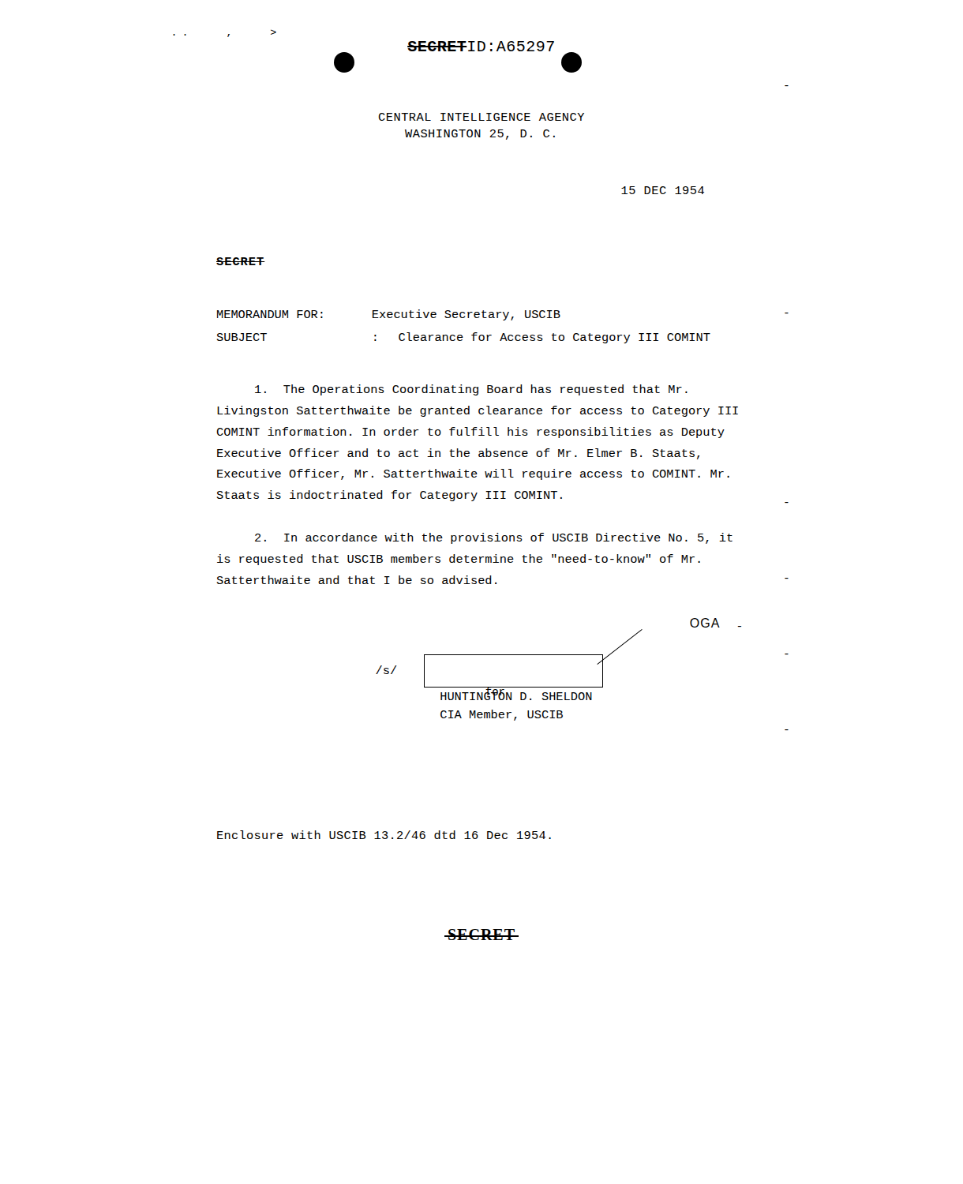.. , >
SECRETID:A65297
CENTRAL INTELLIGENCE AGENCY
WASHINGTON 25, D. C.
15 DEC 1954
SECRET
MEMORANDUM FOR: Executive Secretary, USCIB
SUBJECT: Clearance for Access to Category III COMINT
1. The Operations Coordinating Board has requested that Mr. Livingston Satterthwaite be granted clearance for access to Category III COMINT information. In order to fulfill his responsibilities as Deputy Executive Officer and to act in the absence of Mr. Elmer B. Staats, Executive Officer, Mr. Satterthwaite will require access to COMINT. Mr. Staats is indoctrinated for Category III COMINT.
2. In accordance with the provisions of USCIB Directive No. 5, it is requested that USCIB members determine the "need-to-know" of Mr. Satterthwaite and that I be so advised.
OGA
-
/s/
for
HUNTINGTON D. SHELDON
CIA Member, USCIB
Enclosure with USCIB 13.2/46 dtd 16 Dec 1954.
SECRET
-
-
-
-
-
-